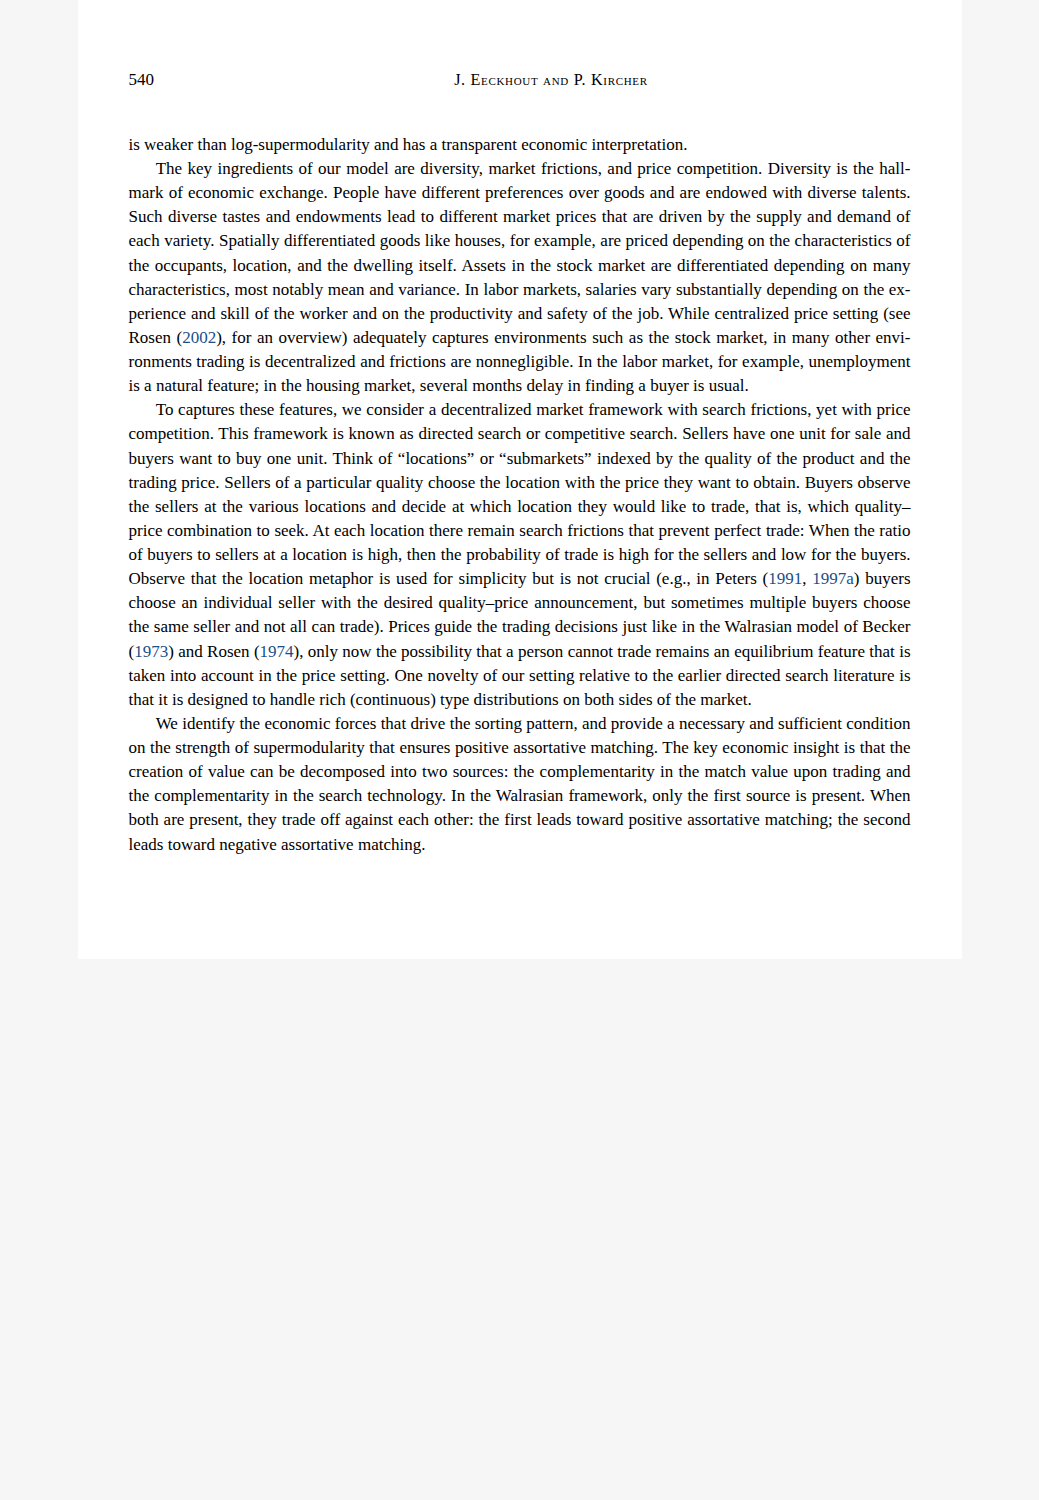540 J. Eeckhout and P. Kircher
is weaker than log-supermodularity and has a transparent economic interpretation.
The key ingredients of our model are diversity, market frictions, and price competition. Diversity is the hallmark of economic exchange. People have different preferences over goods and are endowed with diverse talents. Such diverse tastes and endowments lead to different market prices that are driven by the supply and demand of each variety. Spatially differentiated goods like houses, for example, are priced depending on the characteristics of the occupants, location, and the dwelling itself. Assets in the stock market are differentiated depending on many characteristics, most notably mean and variance. In labor markets, salaries vary substantially depending on the experience and skill of the worker and on the productivity and safety of the job. While centralized price setting (see Rosen (2002), for an overview) adequately captures environments such as the stock market, in many other environments trading is decentralized and frictions are nonnegligible. In the labor market, for example, unemployment is a natural feature; in the housing market, several months delay in finding a buyer is usual.
To captures these features, we consider a decentralized market framework with search frictions, yet with price competition. This framework is known as directed search or competitive search. Sellers have one unit for sale and buyers want to buy one unit. Think of “locations” or “submarkets” indexed by the quality of the product and the trading price. Sellers of a particular quality choose the location with the price they want to obtain. Buyers observe the sellers at the various locations and decide at which location they would like to trade, that is, which quality–price combination to seek. At each location there remain search frictions that prevent perfect trade: When the ratio of buyers to sellers at a location is high, then the probability of trade is high for the sellers and low for the buyers. Observe that the location metaphor is used for simplicity but is not crucial (e.g., in Peters (1991, 1997a) buyers choose an individual seller with the desired quality–price announcement, but sometimes multiple buyers choose the same seller and not all can trade). Prices guide the trading decisions just like in the Walrasian model of Becker (1973) and Rosen (1974), only now the possibility that a person cannot trade remains an equilibrium feature that is taken into account in the price setting. One novelty of our setting relative to the earlier directed search literature is that it is designed to handle rich (continuous) type distributions on both sides of the market.
We identify the economic forces that drive the sorting pattern, and provide a necessary and sufficient condition on the strength of supermodularity that ensures positive assortative matching. The key economic insight is that the creation of value can be decomposed into two sources: the complementarity in the match value upon trading and the complementarity in the search technology. In the Walrasian framework, only the first source is present. When both are present, they trade off against each other: the first leads toward positive assortative matching; the second leads toward negative assortative matching.